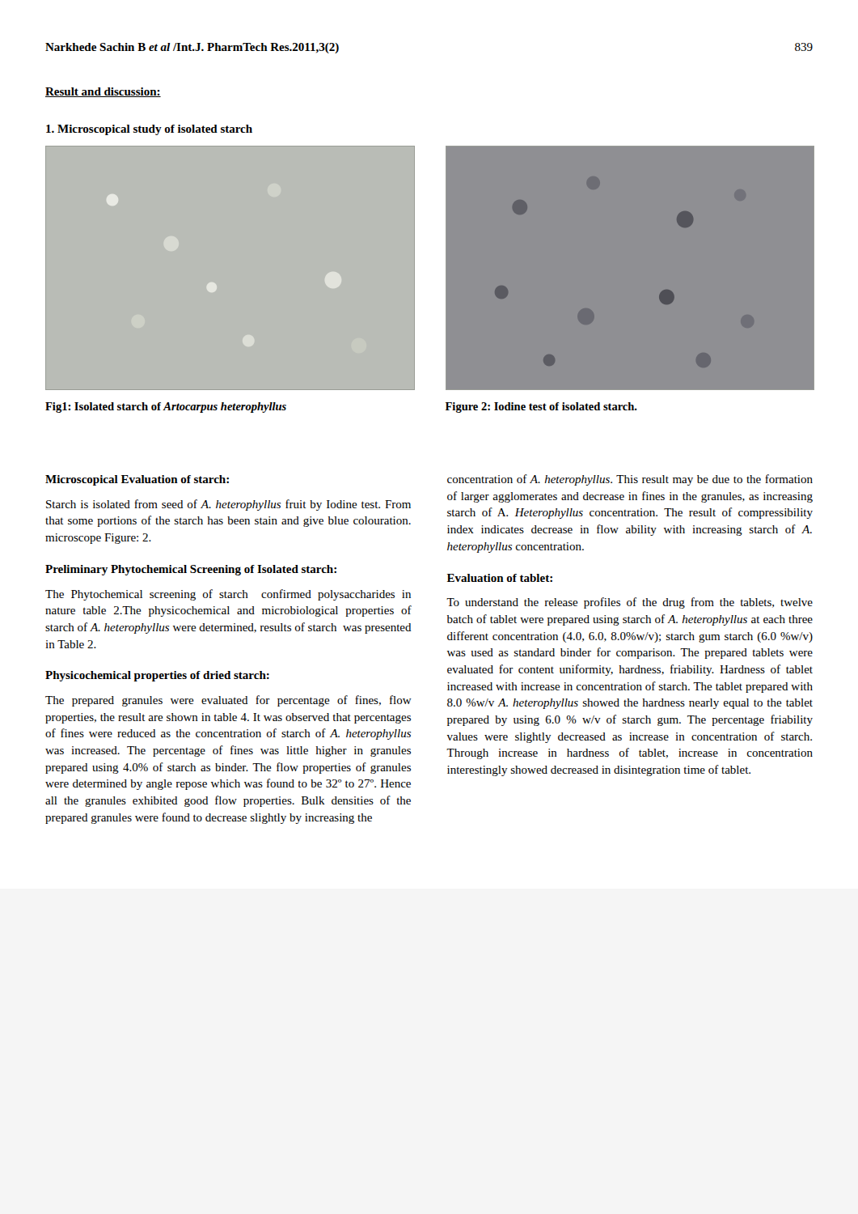Narkhede Sachin B et al /Int.J. PharmTech Res.2011,3(2)
839
Result and discussion:
1. Microscopical study of isolated starch
Fig1: Isolated starch of Artocarpus heterophyllus
Figure 2: Iodine test of isolated starch.
Microscopical Evaluation of starch:
Starch is isolated from seed of A. heterophyllus fruit by Iodine test. From that some portions of the starch has been stain and give blue colouration. microscope Figure: 2.
Preliminary Phytochemical Screening of Isolated starch:
The Phytochemical screening of starch confirmed polysaccharides in nature table 2.The physicochemical and microbiological properties of starch of A. heterophyllus were determined, results of starch was presented in Table 2.
Physicochemical properties of dried starch:
The prepared granules were evaluated for percentage of fines, flow properties, the result are shown in table 4. It was observed that percentages of fines were reduced as the concentration of starch of A. heterophyllus was increased. The percentage of fines was little higher in granules prepared using 4.0% of starch as binder. The flow properties of granules were determined by angle repose which was found to be 32º to 27º. Hence all the granules exhibited good flow properties. Bulk densities of the prepared granules were found to decrease slightly by increasing the
concentration of A. heterophyllus. This result may be due to the formation of larger agglomerates and decrease in fines in the granules, as increasing starch of A. Heterophyllus concentration. The result of compressibility index indicates decrease in flow ability with increasing starch of A. heterophyllus concentration.
Evaluation of tablet:
To understand the release profiles of the drug from the tablets, twelve batch of tablet were prepared using starch of A. heterophyllus at each three different concentration (4.0, 6.0, 8.0%w/v); starch gum starch (6.0 %w/v) was used as standard binder for comparison. The prepared tablets were evaluated for content uniformity, hardness, friability. Hardness of tablet increased with increase in concentration of starch. The tablet prepared with 8.0 %w/v A. heterophyllus showed the hardness nearly equal to the tablet prepared by using 6.0 % w/v of starch gum. The percentage friability values were slightly decreased as increase in concentration of starch. Through increase in hardness of tablet, increase in concentration interestingly showed decreased in disintegration time of tablet.